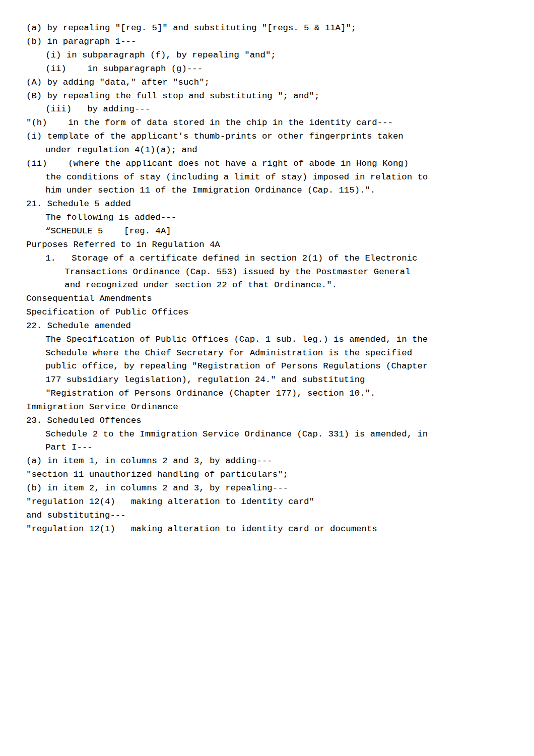(a) by repealing "[reg. 5]" and substituting "[regs. 5 & 11A]";
(b) in paragraph 1---
(i) in subparagraph (f), by repealing "and";
(ii) in subparagraph (g)---
(A) by adding "data," after "such";
(B) by repealing the full stop and substituting "; and";
(iii) by adding---
"(h) in the form of data stored in the chip in the identity card---
(i) template of the applicant's thumb-prints or other fingerprints taken under regulation 4(1)(a); and
(ii) (where the applicant does not have a right of abode in Hong Kong) the conditions of stay (including a limit of stay) imposed in relation to him under section 11 of the Immigration Ordinance (Cap. 115).".
21. Schedule 5 added
The following is added---
“SCHEDULE 5 [reg. 4A]
Purposes Referred to in Regulation 4A
1. Storage of a certificate defined in section 2(1) of the Electronic Transactions Ordinance (Cap. 553) issued by the Postmaster General and recognized under section 22 of that Ordinance.".
Consequential Amendments
Specification of Public Offices
22. Schedule amended
The Specification of Public Offices (Cap. 1 sub. leg.) is amended, in the Schedule where the Chief Secretary for Administration is the specified public office, by repealing "Registration of Persons Regulations (Chapter 177 subsidiary legislation), regulation 24." and substituting "Registration of Persons Ordinance (Chapter 177), section 10.".
Immigration Service Ordinance
23. Scheduled Offences
Schedule 2 to the Immigration Service Ordinance (Cap. 331) is amended, in Part I---
(a) in item 1, in columns 2 and 3, by adding---
"section 11 unauthorized handling of particulars";
(b) in item 2, in columns 2 and 3, by repealing---
"regulation 12(4) making alteration to identity card"
and substituting---
"regulation 12(1) making alteration to identity card or documents